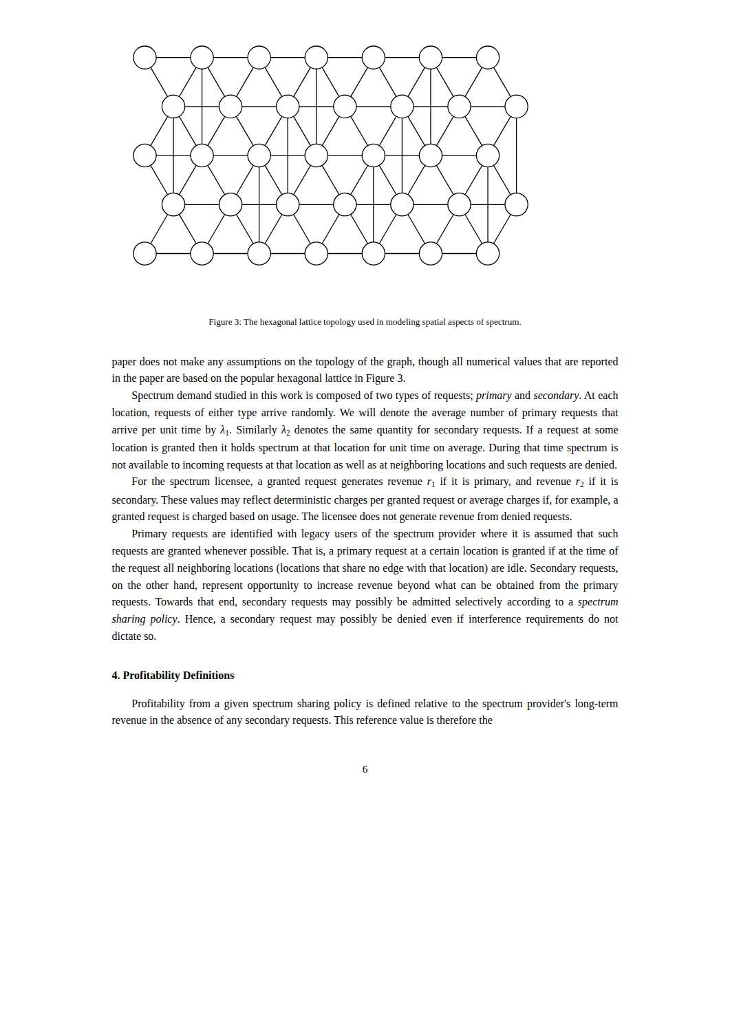Figure 3: The hexagonal lattice topology used in modeling spatial aspects of spectrum.
paper does not make any assumptions on the topology of the graph, though all numerical values that are reported in the paper are based on the popular hexagonal lattice in Figure 3.
Spectrum demand studied in this work is composed of two types of requests; primary and secondary. At each location, requests of either type arrive randomly. We will denote the average number of primary requests that arrive per unit time by λ1. Similarly λ2 denotes the same quantity for secondary requests. If a request at some location is granted then it holds spectrum at that location for unit time on average. During that time spectrum is not available to incoming requests at that location as well as at neighboring locations and such requests are denied.
For the spectrum licensee, a granted request generates revenue r1 if it is primary, and revenue r2 if it is secondary. These values may reflect deterministic charges per granted request or average charges if, for example, a granted request is charged based on usage. The licensee does not generate revenue from denied requests.
Primary requests are identified with legacy users of the spectrum provider where it is assumed that such requests are granted whenever possible. That is, a primary request at a certain location is granted if at the time of the request all neighboring locations (locations that share no edge with that location) are idle. Secondary requests, on the other hand, represent opportunity to increase revenue beyond what can be obtained from the primary requests. Towards that end, secondary requests may possibly be admitted selectively according to a spectrum sharing policy. Hence, a secondary request may possibly be denied even if interference requirements do not dictate so.
4. Profitability Definitions
Profitability from a given spectrum sharing policy is defined relative to the spectrum provider's long-term revenue in the absence of any secondary requests. This reference value is therefore the
6